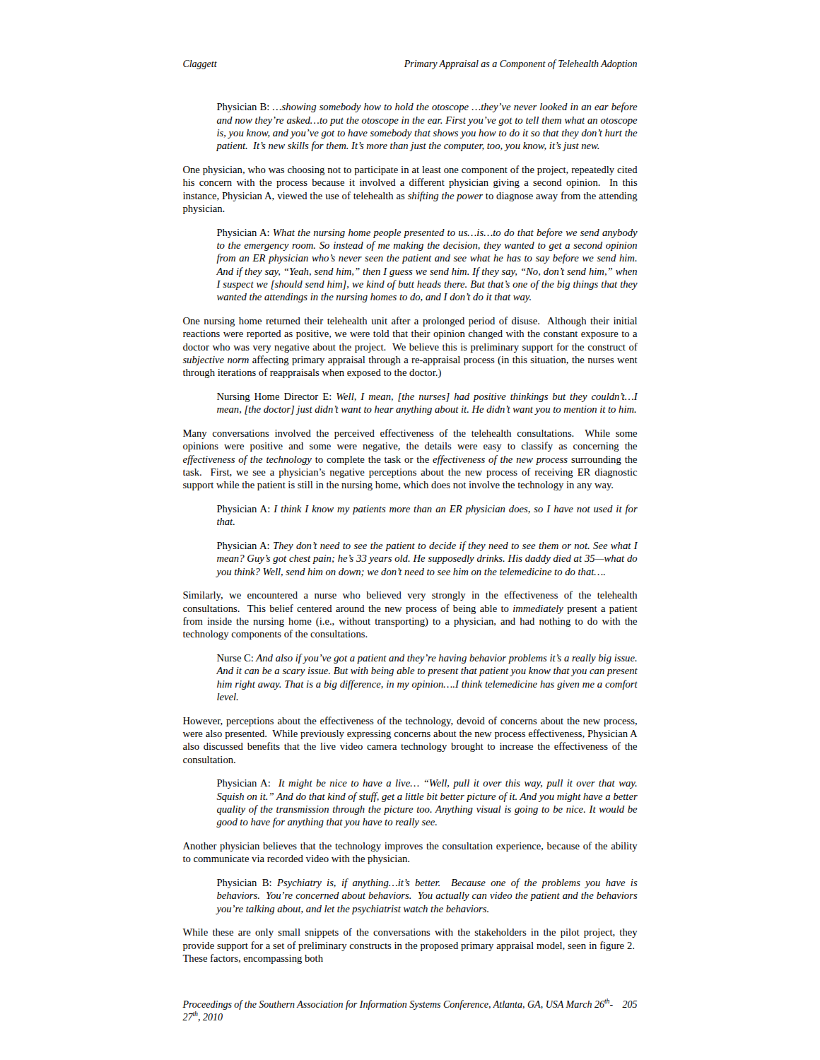Claggett
Primary Appraisal as a Component of Telehealth Adoption
Physician B: …showing somebody how to hold the otoscope …they’ve never looked in an ear before and now they’re asked…to put the otoscope in the ear. First you’ve got to tell them what an otoscope is, you know, and you’ve got to have somebody that shows you how to do it so that they don’t hurt the patient. It’s new skills for them. It’s more than just the computer, too, you know, it’s just new.
One physician, who was choosing not to participate in at least one component of the project, repeatedly cited his concern with the process because it involved a different physician giving a second opinion. In this instance, Physician A, viewed the use of telehealth as shifting the power to diagnose away from the attending physician.
Physician A: What the nursing home people presented to us…is…to do that before we send anybody to the emergency room. So instead of me making the decision, they wanted to get a second opinion from an ER physician who’s never seen the patient and see what he has to say before we send him. And if they say, “Yeah, send him,” then I guess we send him. If they say, “No, don’t send him,” when I suspect we [should send him], we kind of butt heads there. But that’s one of the big things that they wanted the attendings in the nursing homes to do, and I don’t do it that way.
One nursing home returned their telehealth unit after a prolonged period of disuse. Although their initial reactions were reported as positive, we were told that their opinion changed with the constant exposure to a doctor who was very negative about the project. We believe this is preliminary support for the construct of subjective norm affecting primary appraisal through a re-appraisal process (in this situation, the nurses went through iterations of reappraisals when exposed to the doctor.)
Nursing Home Director E: Well, I mean, [the nurses] had positive thinkings but they couldn’t…I mean, [the doctor] just didn’t want to hear anything about it. He didn’t want you to mention it to him.
Many conversations involved the perceived effectiveness of the telehealth consultations. While some opinions were positive and some were negative, the details were easy to classify as concerning the effectiveness of the technology to complete the task or the effectiveness of the new process surrounding the task. First, we see a physician’s negative perceptions about the new process of receiving ER diagnostic support while the patient is still in the nursing home, which does not involve the technology in any way.
Physician A: I think I know my patients more than an ER physician does, so I have not used it for that.
Physician A: They don’t need to see the patient to decide if they need to see them or not. See what I mean? Guy’s got chest pain; he’s 33 years old. He supposedly drinks. His daddy died at 35—what do you think? Well, send him on down; we don’t need to see him on the telemedicine to do that….
Similarly, we encountered a nurse who believed very strongly in the effectiveness of the telehealth consultations. This belief centered around the new process of being able to immediately present a patient from inside the nursing home (i.e., without transporting) to a physician, and had nothing to do with the technology components of the consultations.
Nurse C: And also if you’ve got a patient and they’re having behavior problems it’s a really big issue. And it can be a scary issue. But with being able to present that patient you know that you can present him right away. That is a big difference, in my opinion….I think telemedicine has given me a comfort level.
However, perceptions about the effectiveness of the technology, devoid of concerns about the new process, were also presented. While previously expressing concerns about the new process effectiveness, Physician A also discussed benefits that the live video camera technology brought to increase the effectiveness of the consultation.
Physician A: It might be nice to have a live… “Well, pull it over this way, pull it over that way. Squish on it.” And do that kind of stuff, get a little bit better picture of it. And you might have a better quality of the transmission through the picture too. Anything visual is going to be nice. It would be good to have for anything that you have to really see.
Another physician believes that the technology improves the consultation experience, because of the ability to communicate via recorded video with the physician.
Physician B: Psychiatry is, if anything…it’s better. Because one of the problems you have is behaviors. You’re concerned about behaviors. You actually can video the patient and the behaviors you’re talking about, and let the psychiatrist watch the behaviors.
While these are only small snippets of the conversations with the stakeholders in the pilot project, they provide support for a set of preliminary constructs in the proposed primary appraisal model, seen in figure 2. These factors, encompassing both
Proceedings of the Southern Association for Information Systems Conference, Atlanta, GA, USA March 26th-27th, 2010
205